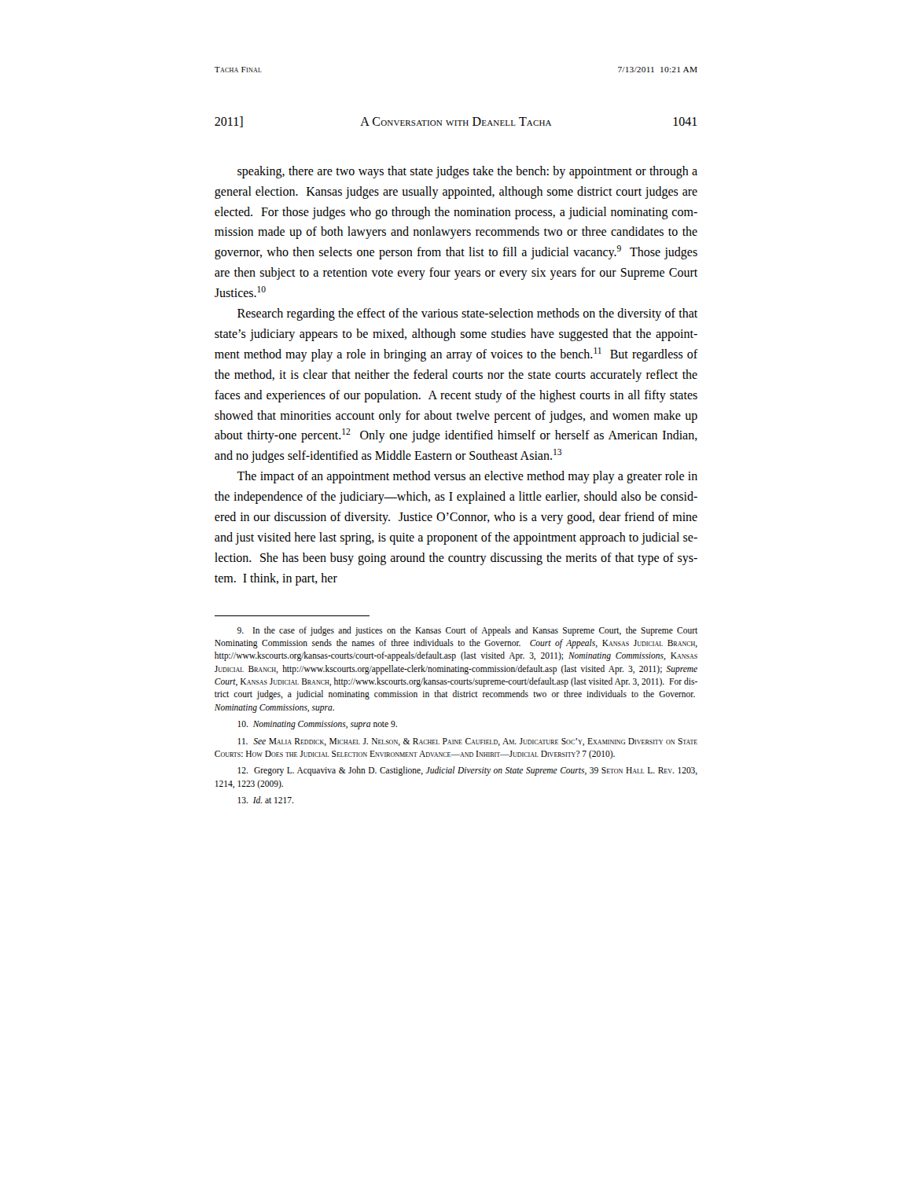Tacha Final 7/13/2011 10:21 AM
2011] A Conversation with Deanell Tacha 1041
speaking, there are two ways that state judges take the bench: by appointment or through a general election. Kansas judges are usually appointed, although some district court judges are elected. For those judges who go through the nomination process, a judicial nominating commission made up of both lawyers and nonlawyers recommends two or three candidates to the governor, who then selects one person from that list to fill a judicial vacancy.9 Those judges are then subject to a retention vote every four years or every six years for our Supreme Court Justices.10
Research regarding the effect of the various state-selection methods on the diversity of that state’s judiciary appears to be mixed, although some studies have suggested that the appointment method may play a role in bringing an array of voices to the bench.11 But regardless of the method, it is clear that neither the federal courts nor the state courts accurately reflect the faces and experiences of our population. A recent study of the highest courts in all fifty states showed that minorities account only for about twelve percent of judges, and women make up about thirty-one percent.12 Only one judge identified himself or herself as American Indian, and no judges self-identified as Middle Eastern or Southeast Asian.13
The impact of an appointment method versus an elective method may play a greater role in the independence of the judiciary—which, as I explained a little earlier, should also be considered in our discussion of diversity. Justice O’Connor, who is a very good, dear friend of mine and just visited here last spring, is quite a proponent of the appointment approach to judicial selection. She has been busy going around the country discussing the merits of that type of system. I think, in part, her
9. In the case of judges and justices on the Kansas Court of Appeals and Kansas Supreme Court, the Supreme Court Nominating Commission sends the names of three individuals to the Governor. Court of Appeals, Kansas Judicial Branch, http://www.kscourts.org/kansas-courts/court-of-appeals/default.asp (last visited Apr. 3, 2011); Nominating Commissions, Kansas Judicial Branch, http://www.kscourts.org/appellate-clerk/nominating-commission/default.asp (last visited Apr. 3, 2011); Supreme Court, Kansas Judicial Branch, http://www.kscourts.org/kansas-courts/supreme-court/default.asp (last visited Apr. 3, 2011). For district court judges, a judicial nominating commission in that district recommends two or three individuals to the Governor. Nominating Commissions, supra.
10. Nominating Commissions, supra note 9.
11. See Malia Reddick, Michael J. Nelson, & Rachel Paine Caufield, Am. Judicature Soc’y, Examining Diversity on State Courts: How Does the Judicial Selection Environment Advance—and Inhibit—Judicial Diversity? 7 (2010).
12. Gregory L. Acquaviva & John D. Castiglione, Judicial Diversity on State Supreme Courts, 39 Seton Hall L. Rev. 1203, 1214, 1223 (2009).
13. Id. at 1217.